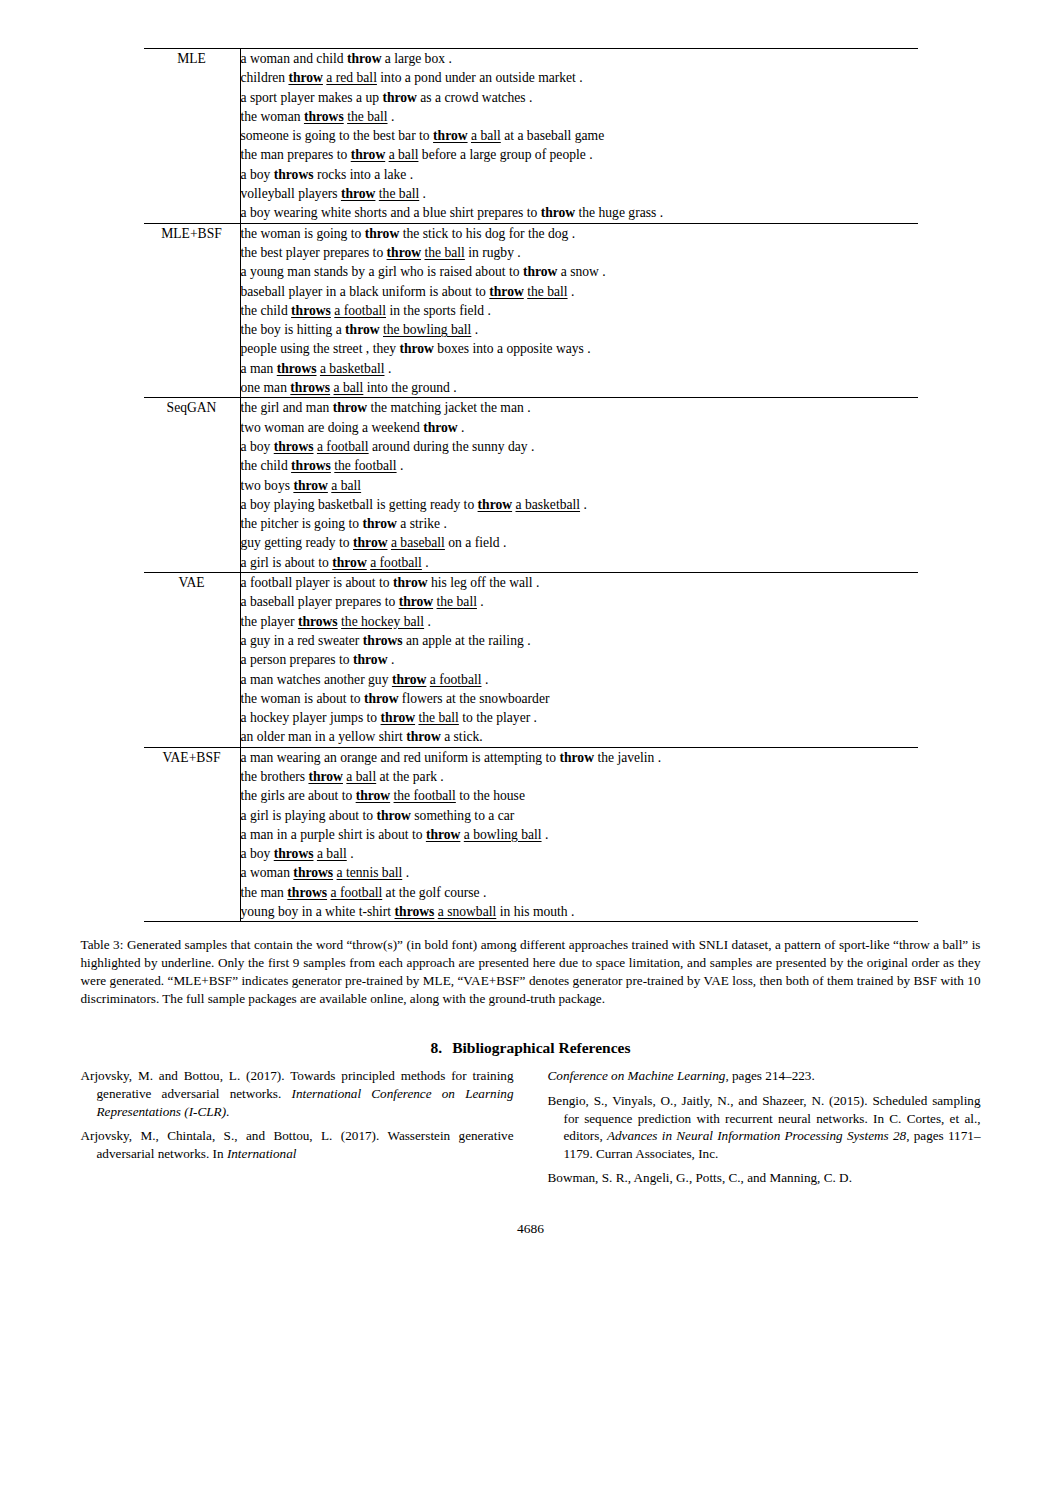| MLE | a woman and child throw a large box . children throw a red ball into a pond under an outside market . a sport player makes a up throw as a crowd watches . the woman throws the ball . someone is going to the best bar to throw a ball at a baseball game the man prepares to throw a ball before a large group of people . a boy throws rocks into a lake . volleyball players throw the ball . a boy wearing white shorts and a blue shirt prepares to throw the huge grass . |
| MLE+BSF | the woman is going to throw the stick to his dog for the dog . the best player prepares to throw the ball in rugby . a young man stands by a girl who is raised about to throw a snow . baseball player in a black uniform is about to throw the ball . the child throws a football in the sports field . the boy is hitting a throw the bowling ball . people using the street , they throw boxes into a opposite ways . a man throws a basketball . one man throws a ball into the ground . |
| SeqGAN | the girl and man throw the matching jacket the man . two woman are doing a weekend throw . a boy throws a football around during the sunny day . the child throws the football . two boys throw a ball a boy playing basketball is getting ready to throw a basketball . the pitcher is going to throw a strike . guy getting ready to throw a baseball on a field . a girl is about to throw a football . |
| VAE | a football player is about to throw his leg off the wall . a baseball player prepares to throw the ball . the player throws the hockey ball . a guy in a red sweater throws an apple at the railing . a person prepares to throw . a man watches another guy throw a football . the woman is about to throw flowers at the snowboarder a hockey player jumps to throw the ball to the player . an older man in a yellow shirt throw a stick. |
| VAE+BSF | a man wearing an orange and red uniform is attempting to throw the javelin . the brothers throw a ball at the park . the girls are about to throw the football to the house a girl is playing about to throw something to a car a man in a purple shirt is about to throw a bowling ball . a boy throws a ball . a woman throws a tennis ball . the man throws a football at the golf course . young boy in a white t-shirt throws a snowball in his mouth . |
Table 3: Generated samples that contain the word “throw(s)” (in bold font) among different approaches trained with SNLI dataset, a pattern of sport-like “throw a ball” is highlighted by underline. Only the first 9 samples from each approach are presented here due to space limitation, and samples are presented by the original order as they were generated. “MLE+BSF” indicates generator pre-trained by MLE, “VAE+BSF” denotes generator pre-trained by VAE loss, then both of them trained by BSF with 10 discriminators. The full sample packages are available online, along with the ground-truth package.
8. Bibliographical References
Arjovsky, M. and Bottou, L. (2017). Towards principled methods for training generative adversarial networks. International Conference on Learning Representations (I-CLR).
Arjovsky, M., Chintala, S., and Bottou, L. (2017). Wasserstein generative adversarial networks. In International
Conference on Machine Learning, pages 214–223.
Bengio, S., Vinyals, O., Jaitly, N., and Shazeer, N. (2015). Scheduled sampling for sequence prediction with recurrent neural networks. In C. Cortes, et al., editors, Advances in Neural Information Processing Systems 28, pages 1171–1179. Curran Associates, Inc.
Bowman, S. R., Angeli, G., Potts, C., and Manning, C. D.
4686